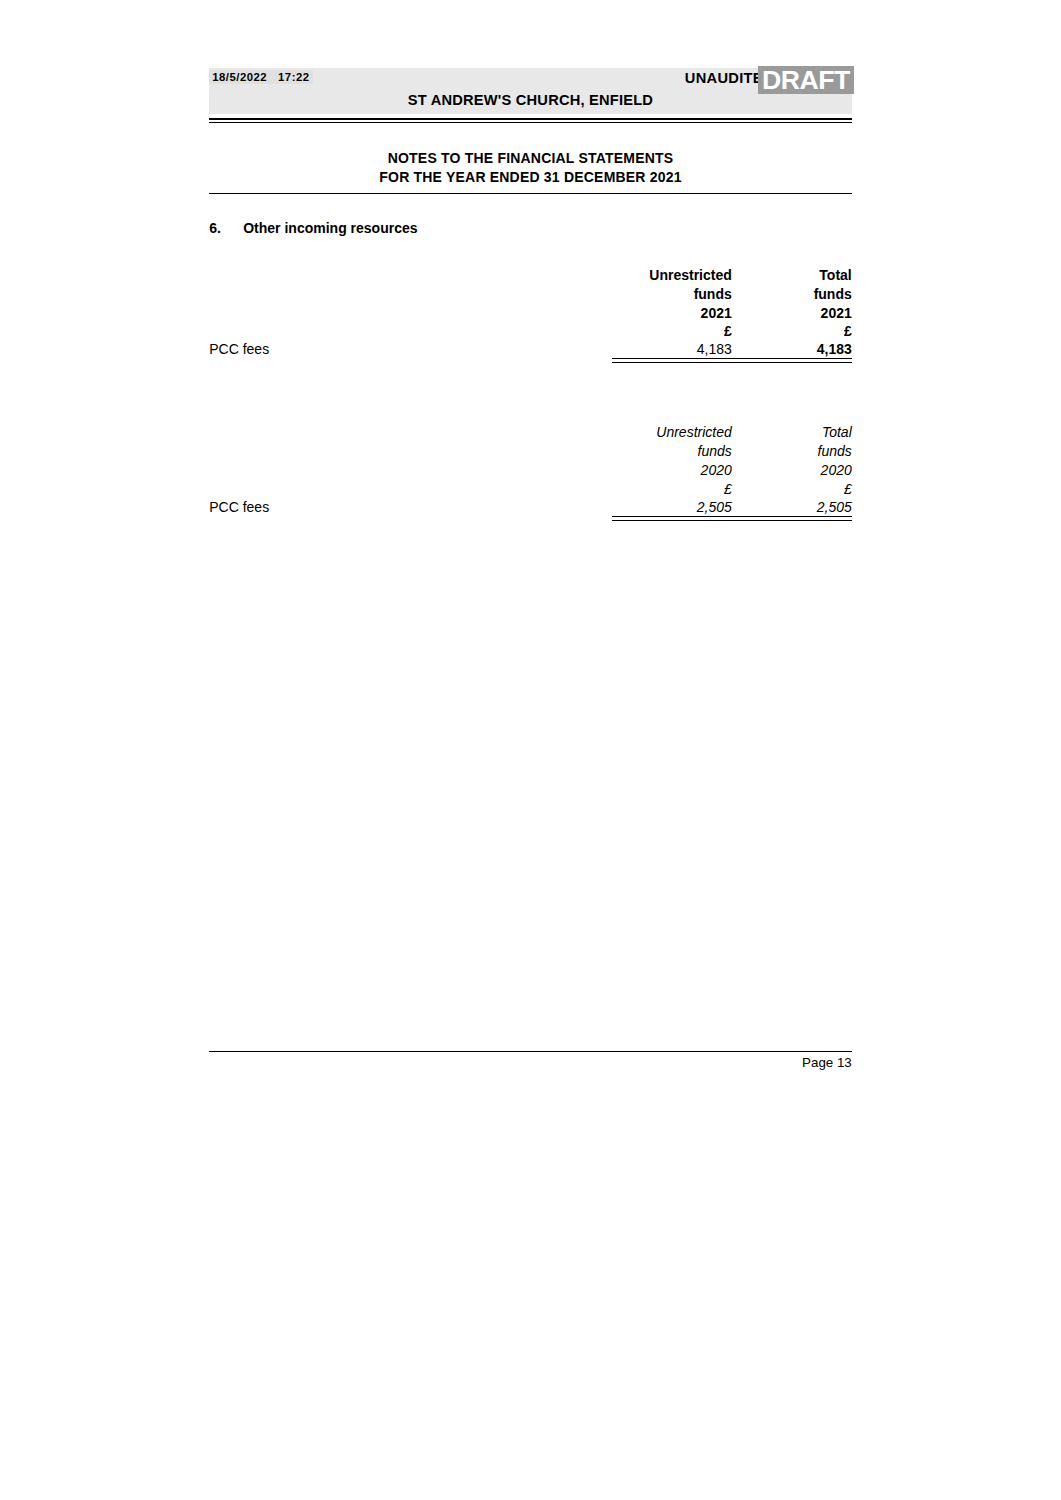18/5/2022 17:22 UNAUDITED DRAFT
ST ANDREW'S CHURCH, ENFIELD
NOTES TO THE FINANCIAL STATEMENTS
FOR THE YEAR ENDED 31 DECEMBER 2021
6. Other incoming resources
| | Unrestricted funds 2021 £ | Total funds 2021 £ |
| PCC fees | 4,183 | 4,183 |
| | Unrestricted funds 2020 £ | Total funds 2020 £ |
| PCC fees | 2,505 | 2,505 |
Page 13